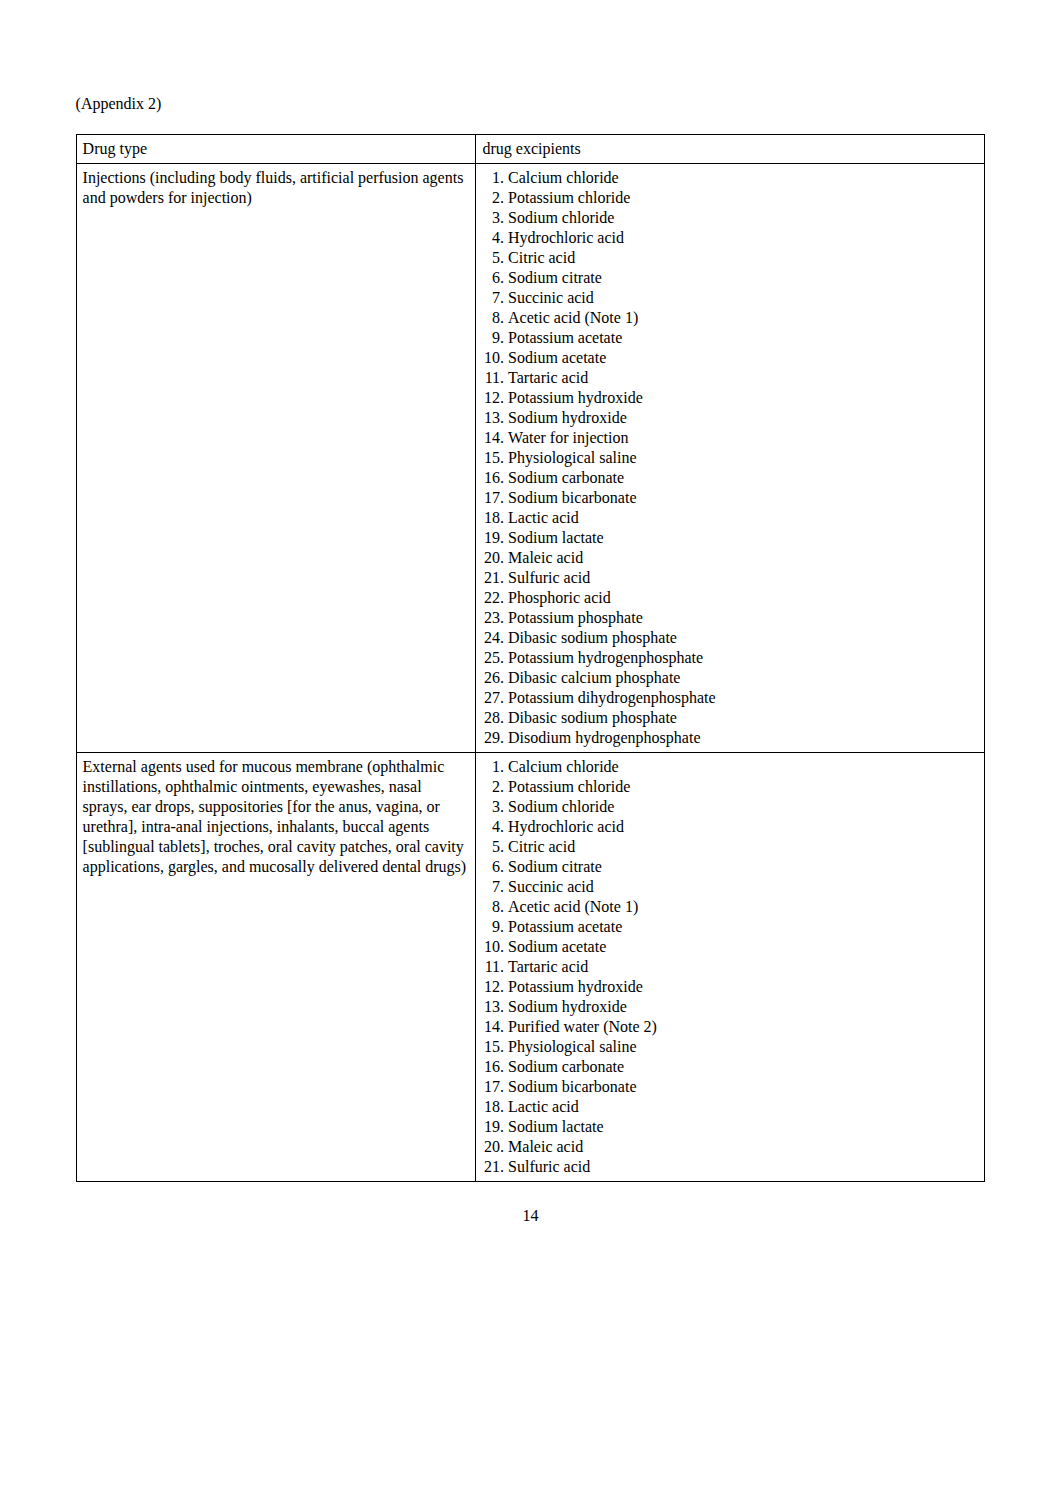(Appendix 2)
| Drug type | drug excipients |
| --- | --- |
| Injections (including body fluids, artificial perfusion agents and powders for injection) | Calcium chloride Potassium chloride Sodium chloride Hydrochloric acid Citric acid Sodium citrate Succinic acid Acetic acid (Note 1) Potassium acetate Sodium acetate Tartaric acid Potassium hydroxide Sodium hydroxide Water for injection Physiological saline Sodium carbonate Sodium bicarbonate Lactic acid Sodium lactate Maleic acid Sulfuric acid Phosphoric acid Potassium phosphate Dibasic sodium phosphate Potassium hydrogenphosphate Dibasic calcium phosphate Potassium dihydrogenphosphate Dibasic sodium phosphate Disodium hydrogenphosphate |
| External agents used for mucous membrane (ophthalmic instillations, ophthalmic ointments, eyewashes, nasal sprays, ear drops, suppositories [for the anus, vagina, or urethra], intra-anal injections, inhalants, buccal agents [sublingual tablets], troches, oral cavity patches, oral cavity applications, gargles, and mucosally delivered dental drugs) | Calcium chloride Potassium chloride Sodium chloride Hydrochloric acid Citric acid Sodium citrate Succinic acid Acetic acid (Note 1) Potassium acetate Sodium acetate Tartaric acid Potassium hydroxide Sodium hydroxide Purified water (Note 2) Physiological saline Sodium carbonate Sodium bicarbonate Lactic acid Sodium lactate Maleic acid Sulfuric acid |
14